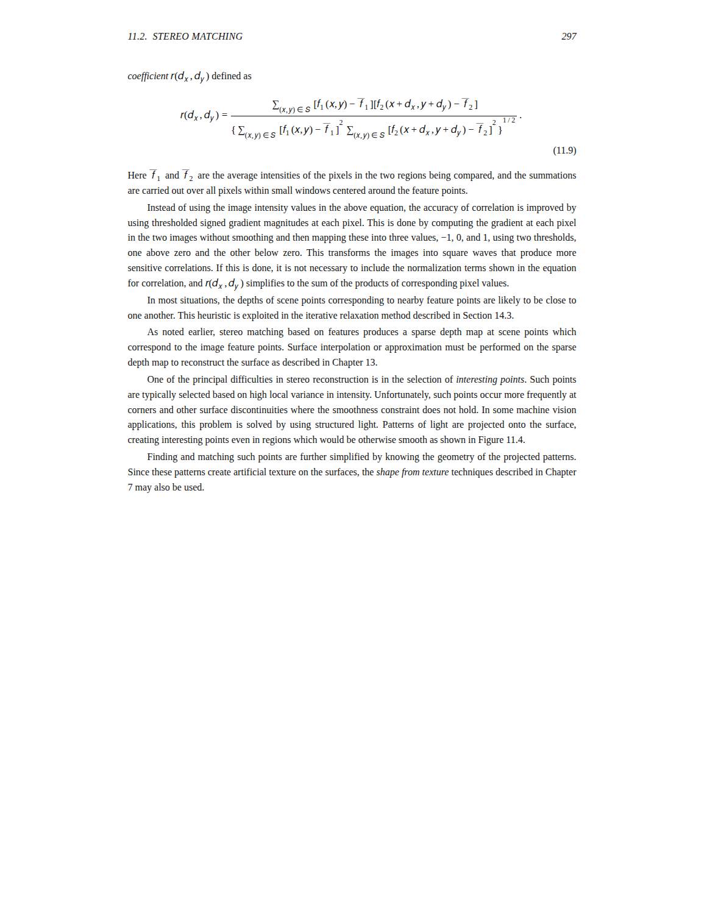11.2. STEREO MATCHING 297
coefficient r(dx,dy) defined as
r(dx,dy) = ∑ (x,y)∈S [ f1(x,y) − f―1 ] [ f2(x+dx,y+dy) − f―2 ] { ∑ (x,y)∈S [ f1(x,y) − f―1 ] 2 ∑ (x,y)∈S [ f2(x+dx,y+dy) − f―2 ] 2 } 1/2 .
(11.9)
Here f―1 and f―2 are the average intensities of the pixels in the two regions being compared, and the summations are carried out over all pixels within small windows centered around the feature points.
Instead of using the image intensity values in the above equation, the accuracy of correlation is improved by using thresholded signed gradient magnitudes at each pixel. This is done by computing the gradient at each pixel in the two images without smoothing and then mapping these into three values, −1, 0, and 1, using two thresholds, one above zero and the other below zero. This transforms the images into square waves that produce more sensitive correlations. If this is done, it is not necessary to include the normalization terms shown in the equation for correlation, and r(dx,dy) simplifies to the sum of the products of corresponding pixel values.
In most situations, the depths of scene points corresponding to nearby feature points are likely to be close to one another. This heuristic is exploited in the iterative relaxation method described in Section 14.3.
As noted earlier, stereo matching based on features produces a sparse depth map at scene points which correspond to the image feature points. Surface interpolation or approximation must be performed on the sparse depth map to reconstruct the surface as described in Chapter 13.
One of the principal difficulties in stereo reconstruction is in the selection of interesting points. Such points are typically selected based on high local variance in intensity. Unfortunately, such points occur more frequently at corners and other surface discontinuities where the smoothness constraint does not hold. In some machine vision applications, this problem is solved by using structured light. Patterns of light are projected onto the surface, creating interesting points even in regions which would be otherwise smooth as shown in Figure 11.4.
Finding and matching such points are further simplified by knowing the geometry of the projected patterns. Since these patterns create artificial texture on the surfaces, the shape from texture techniques described in Chapter 7 may also be used.